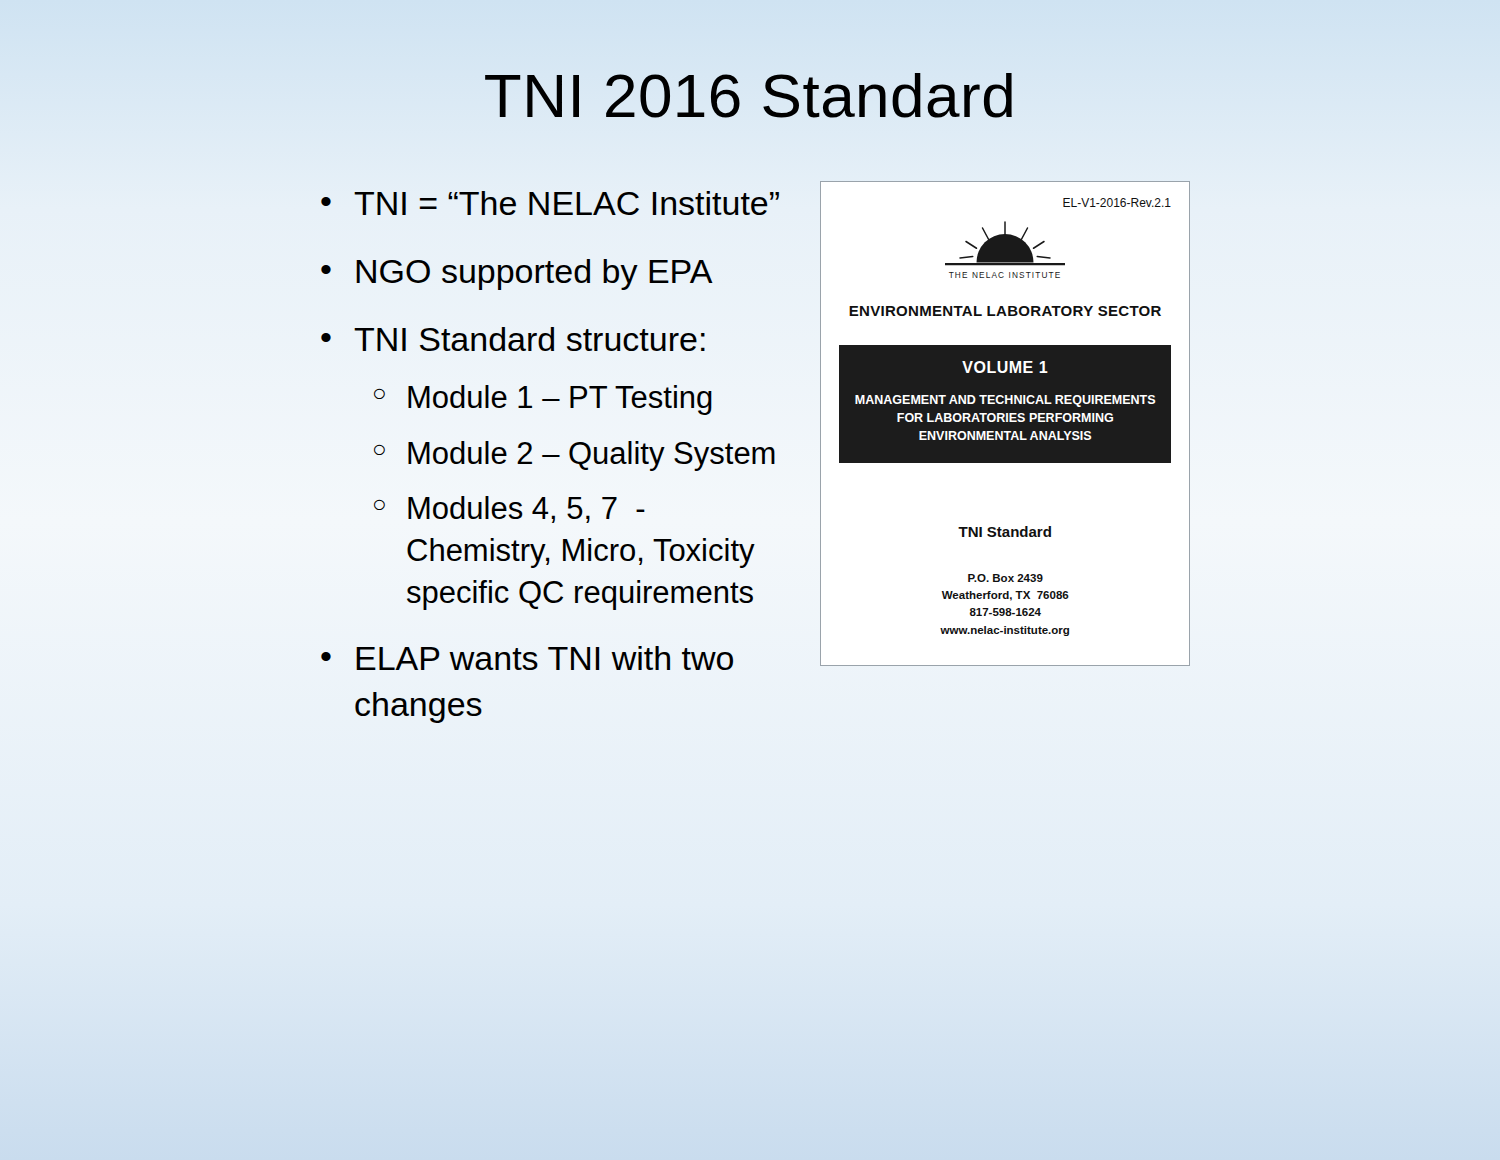TNI 2016 Standard
TNI = “The NELAC Institute”
NGO supported by EPA
TNI Standard structure:
Module 1 – PT Testing
Module 2 – Quality System
Modules 4, 5, 7 - Chemistry, Micro, Toxicity specific QC requirements
ELAP wants TNI with two changes
EL-V1-2016-Rev.2.1
THE NELAC INSTITUTE
ENVIRONMENTAL LABORATORY SECTOR
VOLUME 1
MANAGEMENT AND TECHNICAL REQUIREMENTS FOR LABORATORIES PERFORMING ENVIRONMENTAL ANALYSIS
TNI Standard
P.O. Box 2439
Weatherford, TX 76086
817-598-1624
www.nelac-institute.org